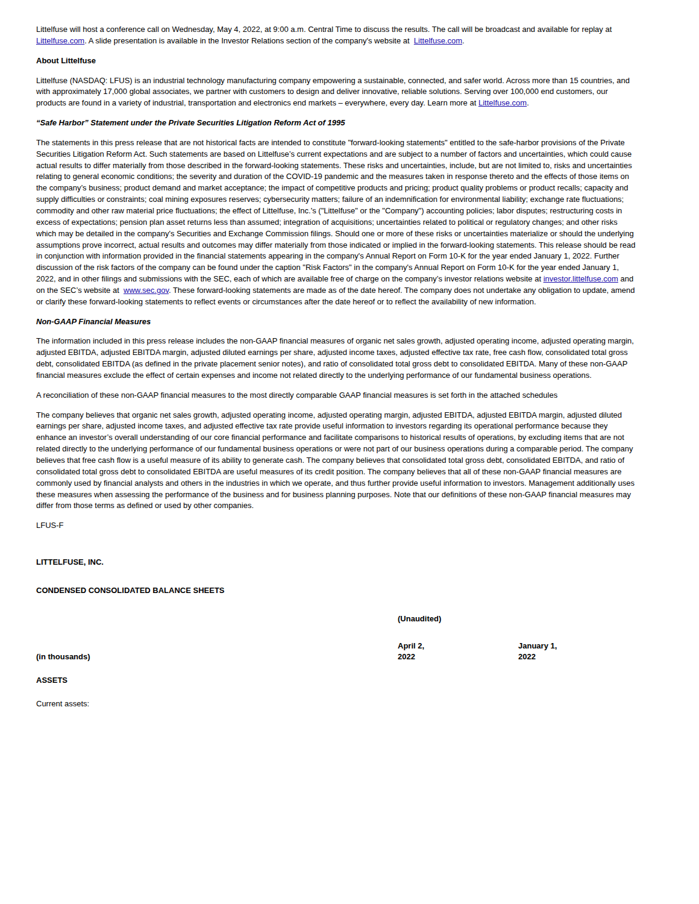Littelfuse will host a conference call on Wednesday, May 4, 2022, at 9:00 a.m. Central Time to discuss the results. The call will be broadcast and available for replay at Littelfuse.com. A slide presentation is available in the Investor Relations section of the company's website at Littelfuse.com.
About Littelfuse
Littelfuse (NASDAQ: LFUS) is an industrial technology manufacturing company empowering a sustainable, connected, and safer world. Across more than 15 countries, and with approximately 17,000 global associates, we partner with customers to design and deliver innovative, reliable solutions. Serving over 100,000 end customers, our products are found in a variety of industrial, transportation and electronics end markets – everywhere, every day. Learn more at Littelfuse.com.
“Safe Harbor” Statement under the Private Securities Litigation Reform Act of 1995
The statements in this press release that are not historical facts are intended to constitute "forward-looking statements" entitled to the safe-harbor provisions of the Private Securities Litigation Reform Act. Such statements are based on Littelfuse’s current expectations and are subject to a number of factors and uncertainties, which could cause actual results to differ materially from those described in the forward-looking statements. These risks and uncertainties, include, but are not limited to, risks and uncertainties relating to general economic conditions; the severity and duration of the COVID-19 pandemic and the measures taken in response thereto and the effects of those items on the company’s business; product demand and market acceptance; the impact of competitive products and pricing; product quality problems or product recalls; capacity and supply difficulties or constraints; coal mining exposures reserves; cybersecurity matters; failure of an indemnification for environmental liability; exchange rate fluctuations; commodity and other raw material price fluctuations; the effect of Littelfuse, Inc.'s ("Littelfuse" or the "Company") accounting policies; labor disputes; restructuring costs in excess of expectations; pension plan asset returns less than assumed; integration of acquisitions; uncertainties related to political or regulatory changes; and other risks which may be detailed in the company's Securities and Exchange Commission filings. Should one or more of these risks or uncertainties materialize or should the underlying assumptions prove incorrect, actual results and outcomes may differ materially from those indicated or implied in the forward-looking statements. This release should be read in conjunction with information provided in the financial statements appearing in the company's Annual Report on Form 10-K for the year ended January 1, 2022. Further discussion of the risk factors of the company can be found under the caption "Risk Factors" in the company's Annual Report on Form 10-K for the year ended January 1, 2022, and in other filings and submissions with the SEC, each of which are available free of charge on the company’s investor relations website at investor.littelfuse.com and on the SEC’s website at www.sec.gov. These forward-looking statements are made as of the date hereof. The company does not undertake any obligation to update, amend or clarify these forward-looking statements to reflect events or circumstances after the date hereof or to reflect the availability of new information.
Non-GAAP Financial Measures
The information included in this press release includes the non-GAAP financial measures of organic net sales growth, adjusted operating income, adjusted operating margin, adjusted EBITDA, adjusted EBITDA margin, adjusted diluted earnings per share, adjusted income taxes, adjusted effective tax rate, free cash flow, consolidated total gross debt, consolidated EBITDA (as defined in the private placement senior notes), and ratio of consolidated total gross debt to consolidated EBITDA. Many of these non-GAAP financial measures exclude the effect of certain expenses and income not related directly to the underlying performance of our fundamental business operations.
A reconciliation of these non-GAAP financial measures to the most directly comparable GAAP financial measures is set forth in the attached schedules
The company believes that organic net sales growth, adjusted operating income, adjusted operating margin, adjusted EBITDA, adjusted EBITDA margin, adjusted diluted earnings per share, adjusted income taxes, and adjusted effective tax rate provide useful information to investors regarding its operational performance because they enhance an investor’s overall understanding of our core financial performance and facilitate comparisons to historical results of operations, by excluding items that are not related directly to the underlying performance of our fundamental business operations or were not part of our business operations during a comparable period. The company believes that free cash flow is a useful measure of its ability to generate cash. The company believes that consolidated total gross debt, consolidated EBITDA, and ratio of consolidated total gross debt to consolidated EBITDA are useful measures of its credit position. The company believes that all of these non-GAAP financial measures are commonly used by financial analysts and others in the industries in which we operate, and thus further provide useful information to investors. Management additionally uses these measures when assessing the performance of the business and for business planning purposes. Note that our definitions of these non-GAAP financial measures may differ from those terms as defined or used by other companies.
LFUS-F
LITTELFUSE, INC.
CONDENSED CONSOLIDATED BALANCE SHEETS
| | (Unaudited) |
| (in thousands) | April 2, 2022 | January 1, 2022 |
| ASSETS |
| Current assets: |